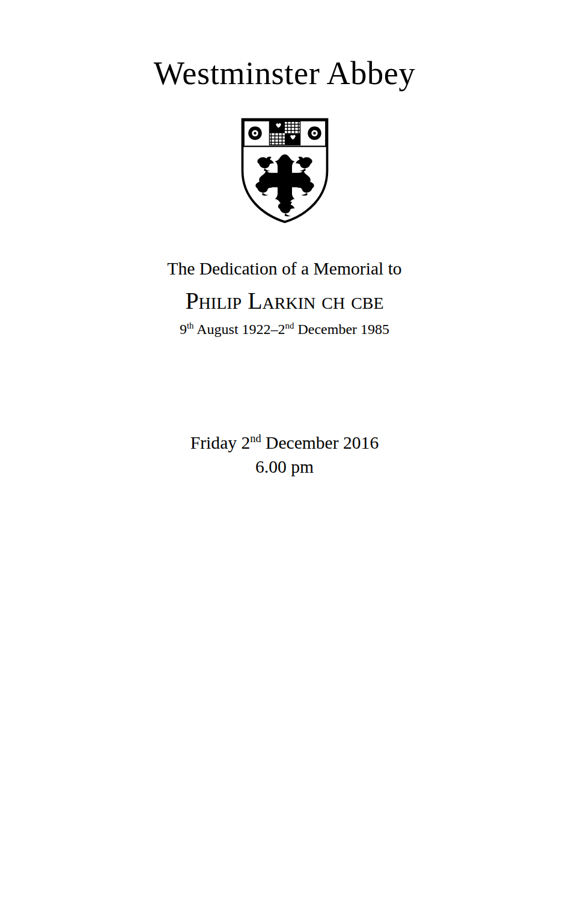Westminster Abbey
The Dedication of a Memorial to
Philip Larkin ch cbe
9th August 1922–2nd December 1985
Friday 2nd December 2016
6.00 pm